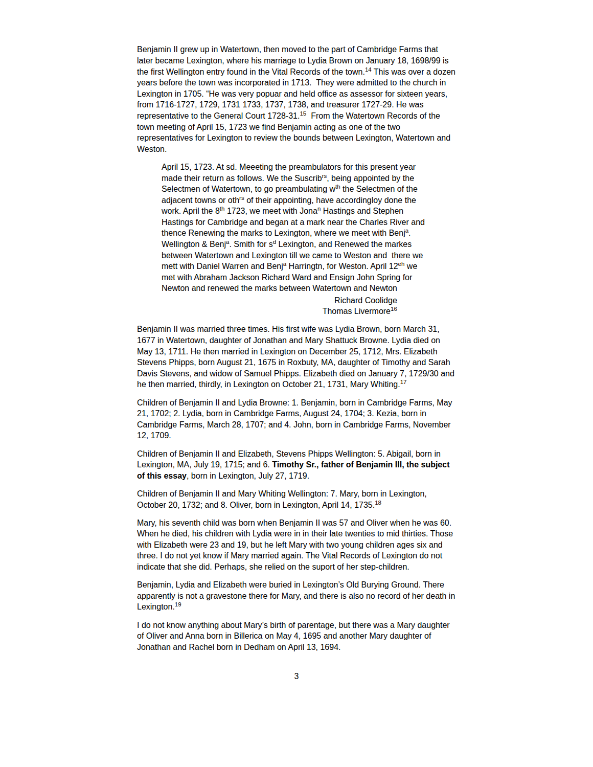Benjamin II grew up in Watertown, then moved to the part of Cambridge Farms that later became Lexington, where his marriage to Lydia Brown on January 18, 1698/99 is the first Wellington entry found in the Vital Records of the town.14 This was over a dozen years before the town was incorporated in 1713. They were admitted to the church in Lexington in 1705. “He was very popuar and held office as assessor for sixteen years, from 1716-1727, 1729, 1731 1733, 1737, 1738, and treasurer 1727-29. He was representative to the General Court 1728-31.15 From the Watertown Records of the town meeting of April 15, 1723 we find Benjamin acting as one of the two representatives for Lexington to review the bounds between Lexington, Watertown and Weston.
April 15, 1723. At sd. Meeeting the preambulators for this present year made their return as follows. We the Suscribrs, being appointed by the Selectmen of Watertown, to go preambulating wth the Selectmen of the adjacent towns or othrs of their appointing, have accordingloy done the work. April the 8th 1723, we meet with Jonan Hastings and Stephen Hastings for Cambridge and began at a mark near the Charles River and thence Renewing the marks to Lexington, where we meet with Benja. Wellington & Benja. Smith for sd Lexington, and Renewed the markes between Watertown and Lexington till we came to Weston and there we mett with Daniel Warren and Benja Harringtn, for Weston. April 12eh we met with Abraham Jackson Richard Ward and Ensign John Spring for Newton and renewed the marks between Watertown and Newton
Richard Coolidge
Thomas Livermore16
Benjamin II was married three times. His first wife was Lydia Brown, born March 31, 1677 in Watertown, daughter of Jonathan and Mary Shattuck Browne. Lydia died on May 13, 1711. He then married in Lexington on December 25, 1712, Mrs. Elizabeth Stevens Phipps, born August 21, 1675 in Roxbuty, MA, daughter of Timothy and Sarah Davis Stevens, and widow of Samuel Phipps. Elizabeth died on January 7, 1729/30 and he then married, thirdly, in Lexington on October 21, 1731, Mary Whiting.17
Children of Benjamin II and Lydia Browne: 1. Benjamin, born in Cambridge Farms, May 21, 1702; 2. Lydia, born in Cambridge Farms, August 24, 1704; 3. Kezia, born in Cambridge Farms, March 28, 1707; and 4. John, born in Cambridge Farms, November 12, 1709.
Children of Benjamin II and Elizabeth, Stevens Phipps Wellington: 5. Abigail, born in Lexington, MA, July 19, 1715; and 6. Timothy Sr., father of Benjamin III, the subject of this essay, born in Lexington, July 27, 1719.
Children of Benjamin II and Mary Whiting Wellington: 7. Mary, born in Lexington, October 20, 1732; and 8. Oliver, born in Lexington, April 14, 1735.18
Mary, his seventh child was born when Benjamin II was 57 and Oliver when he was 60. When he died, his children with Lydia were in in their late twenties to mid thirties. Those with Elizabeth were 23 and 19, but he left Mary with two young children ages six and three. I do not yet know if Mary married again. The Vital Records of Lexington do not indicate that she did. Perhaps, she relied on the suport of her step-children.
Benjamin, Lydia and Elizabeth were buried in Lexington’s Old Burying Ground. There apparently is not a gravestone there for Mary, and there is also no record of her death in Lexington.19
I do not know anything about Mary’s birth of parentage, but there was a Mary daughter of Oliver and Anna born in Billerica on May 4, 1695 and another Mary daughter of Jonathan and Rachel born in Dedham on April 13, 1694.
3